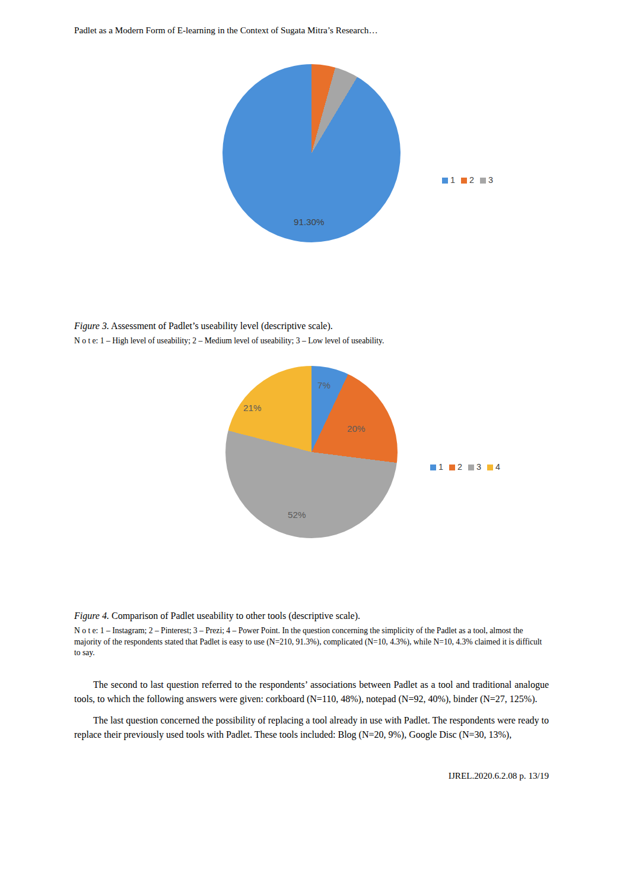Padlet as a Modern Form of E-learning in the Context of Sugata Mitra’s Research…
4.30%
4.30%
91.30%
1 2 3
Figure 3. Assessment of Padlet’s useability level (descriptive scale).
N o t e: 1 – High level of useability; 2 – Medium level of useability; 3 – Low level of useability.
7%
20%
52%
21%
1 2 3 4
Figure 4. Comparison of Padlet useability to other tools (descriptive scale).
N o t e: 1 – Instagram; 2 – Pinterest; 3 – Prezi; 4 – Power Point. In the question concerning the simplicity of the Padlet as a tool, almost the majority of the respondents stated that Padlet is easy to use (N=210, 91.3%), complicated (N=10, 4.3%), while N=10, 4.3% claimed it is difficult to say.
The second to last question referred to the respondents’ associations between Padlet as a tool and traditional analogue tools, to which the following answers were given: corkboard (N=110, 48%), notepad (N=92, 40%), binder (N=27, 125%).
The last question concerned the possibility of replacing a tool already in use with Padlet. The respondents were ready to replace their previously used tools with Padlet. These tools included: Blog (N=20, 9%), Google Disc (N=30, 13%),
IJREL.2020.6.2.08 p. 13/19